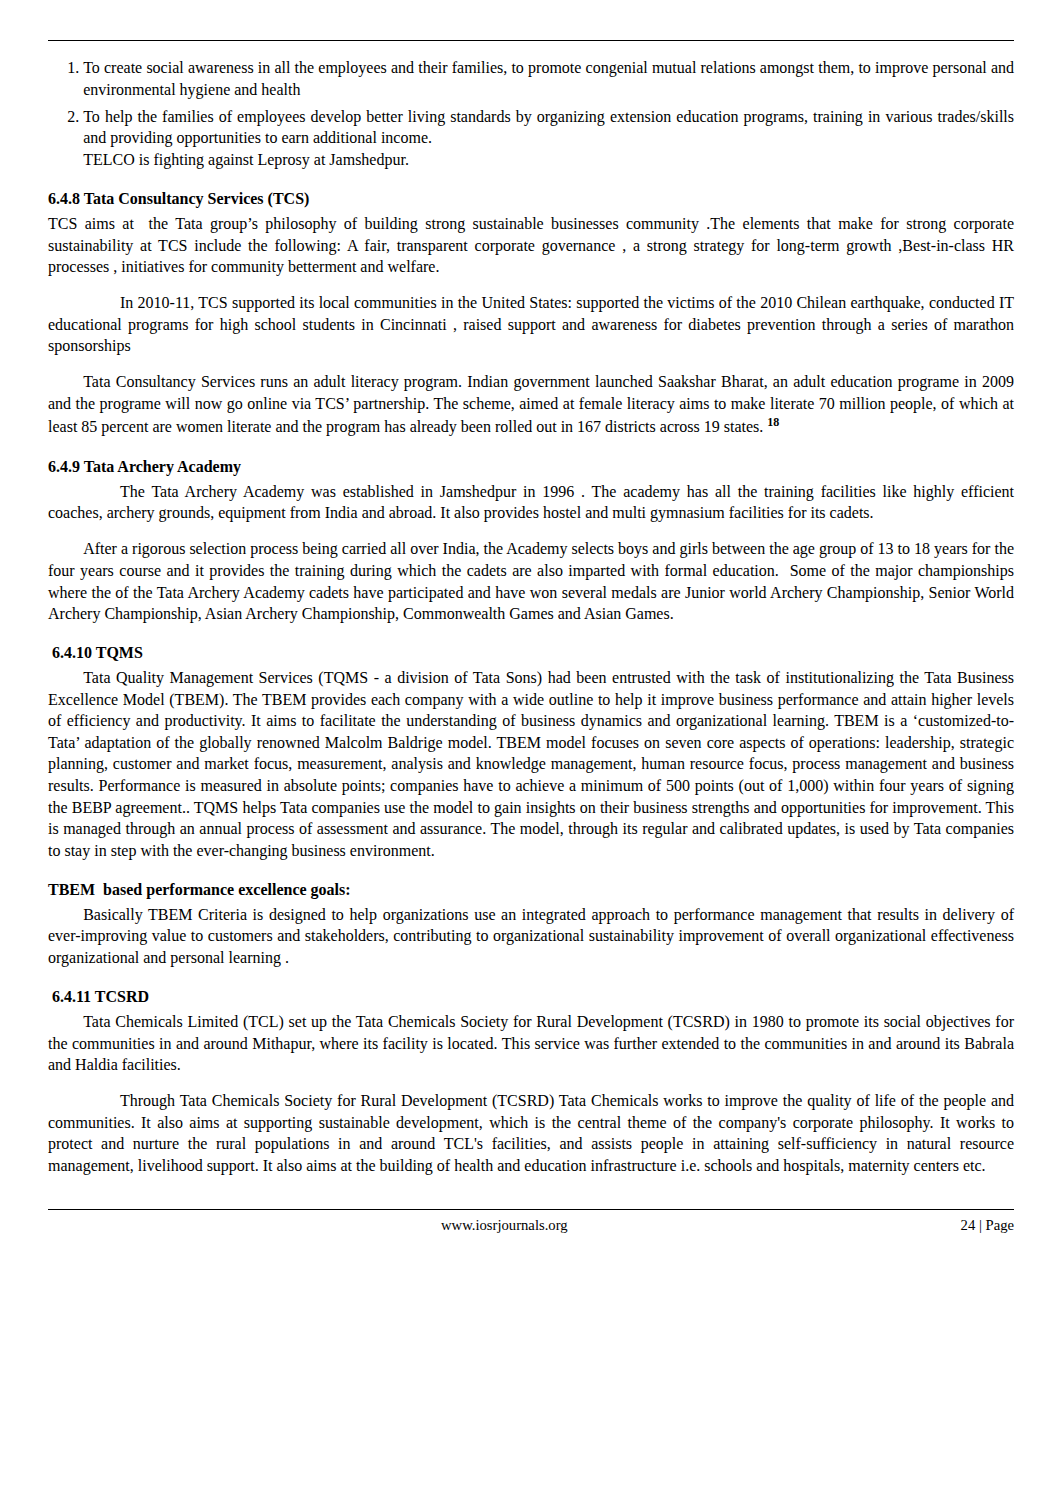To create social awareness in all the employees and their families, to promote congenial mutual relations amongst them, to improve personal and environmental hygiene and health
To help the families of employees develop better living standards by organizing extension education programs, training in various trades/skills and providing opportunities to earn additional income.
TELCO is fighting against Leprosy at Jamshedpur.
6.4.8 Tata Consultancy Services (TCS)
TCS aims at the Tata group’s philosophy of building strong sustainable businesses community .The elements that make for strong corporate sustainability at TCS include the following: A fair, transparent corporate governance , a strong strategy for long-term growth ,Best-in-class HR processes , initiatives for community betterment and welfare.
In 2010-11, TCS supported its local communities in the United States: supported the victims of the 2010 Chilean earthquake, conducted IT educational programs for high school students in Cincinnati , raised support and awareness for diabetes prevention through a series of marathon sponsorships
Tata Consultancy Services runs an adult literacy program. Indian government launched Saakshar Bharat, an adult education programe in 2009 and the programe will now go online via TCS’ partnership. The scheme, aimed at female literacy aims to make literate 70 million people, of which at least 85 percent are women literate and the program has already been rolled out in 167 districts across 19 states. 18
6.4.9 Tata Archery Academy
The Tata Archery Academy was established in Jamshedpur in 1996 . The academy has all the training facilities like highly efficient coaches, archery grounds, equipment from India and abroad. It also provides hostel and multi gymnasium facilities for its cadets.
After a rigorous selection process being carried all over India, the Academy selects boys and girls between the age group of 13 to 18 years for the four years course and it provides the training during which the cadets are also imparted with formal education. Some of the major championships where the of the Tata Archery Academy cadets have participated and have won several medals are Junior world Archery Championship, Senior World Archery Championship, Asian Archery Championship, Commonwealth Games and Asian Games.
6.4.10 TQMS
Tata Quality Management Services (TQMS - a division of Tata Sons) had been entrusted with the task of institutionalizing the Tata Business Excellence Model (TBEM). The TBEM provides each company with a wide outline to help it improve business performance and attain higher levels of efficiency and productivity. It aims to facilitate the understanding of business dynamics and organizational learning. TBEM is a ‘customized-to-Tata’ adaptation of the globally renowned Malcolm Baldrige model. TBEM model focuses on seven core aspects of operations: leadership, strategic planning, customer and market focus, measurement, analysis and knowledge management, human resource focus, process management and business results. Performance is measured in absolute points; companies have to achieve a minimum of 500 points (out of 1,000) within four years of signing the BEBP agreement.. TQMS helps Tata companies use the model to gain insights on their business strengths and opportunities for improvement. This is managed through an annual process of assessment and assurance. The model, through its regular and calibrated updates, is used by Tata companies to stay in step with the ever-changing business environment.
TBEM based performance excellence goals:
Basically TBEM Criteria is designed to help organizations use an integrated approach to performance management that results in delivery of ever-improving value to customers and stakeholders, contributing to organizational sustainability improvement of overall organizational effectiveness organizational and personal learning .
6.4.11 TCSRD
Tata Chemicals Limited (TCL) set up the Tata Chemicals Society for Rural Development (TCSRD) in 1980 to promote its social objectives for the communities in and around Mithapur, where its facility is located. This service was further extended to the communities in and around its Babrala and Haldia facilities.
Through Tata Chemicals Society for Rural Development (TCSRD) Tata Chemicals works to improve the quality of life of the people and communities. It also aims at supporting sustainable development, which is the central theme of the company's corporate philosophy. It works to protect and nurture the rural populations in and around TCL's facilities, and assists people in attaining self-sufficiency in natural resource management, livelihood support. It also aims at the building of health and education infrastructure i.e. schools and hospitals, maternity centers etc.
www.iosrjournals.org 24 | Page